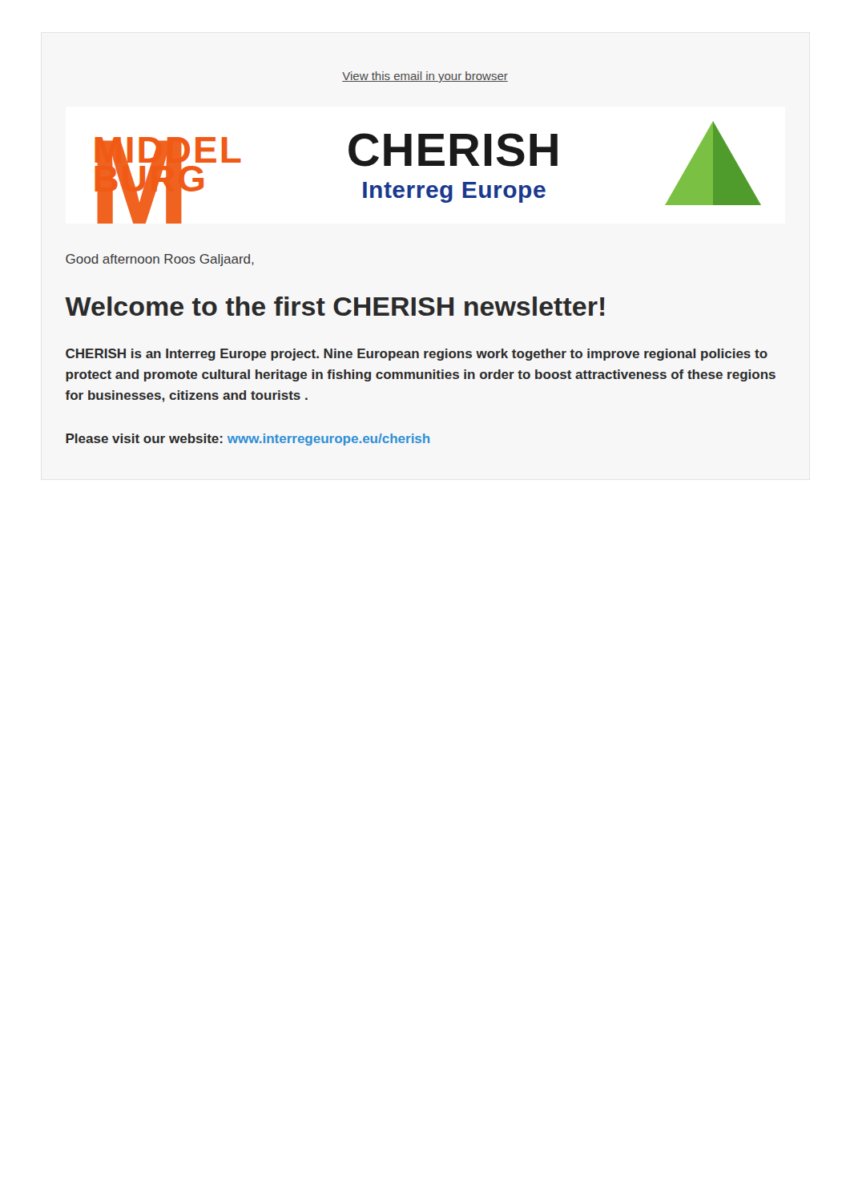View this email in your browser
M MIDDEL BURG
CHERISH
Interreg Europe
Good afternoon Roos Galjaard,
Welcome to the first CHERISH newsletter!
CHERISH is an Interreg Europe project. Nine European regions work together to improve regional policies to protect and promote cultural heritage in fishing communities in order to boost attractiveness of these regions for businesses, citizens and tourists .
Please visit our website: www.interregeurope.eu/cherish